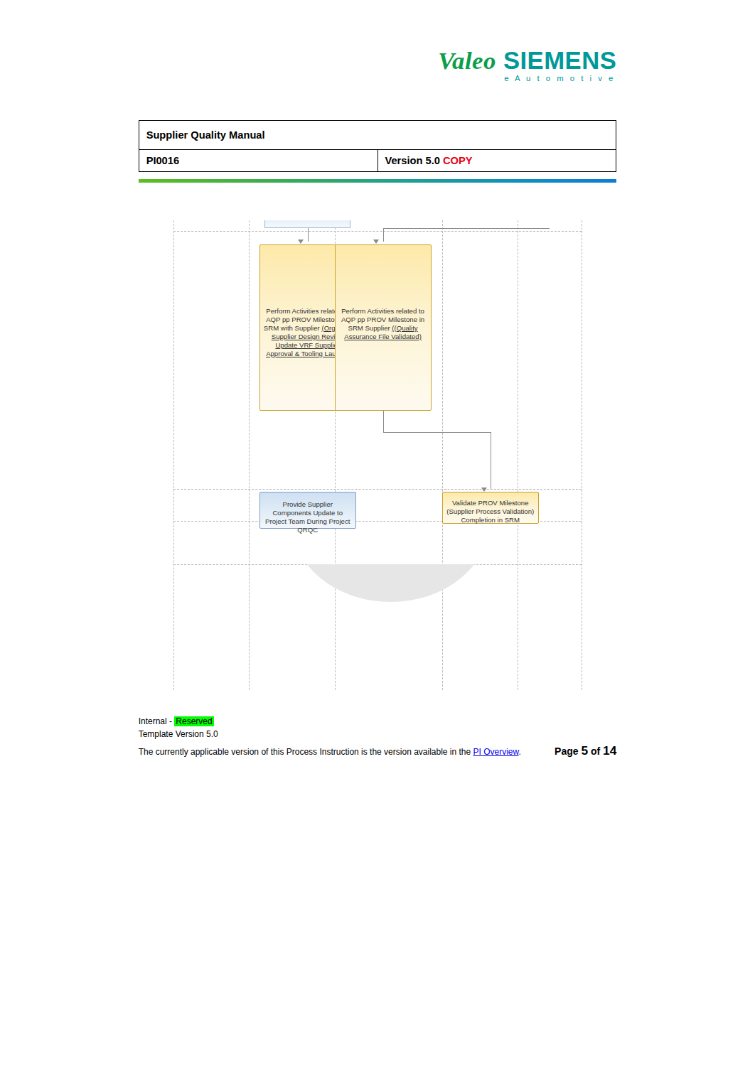Valeo SIEMENS
e A u t o m o t i v e
| Supplier Quality Manual |
| PI0016 | Version 5.0 COPY |
Perform Activities related to
AQP pp PROV Milestone in
SRM with Supplier (Organize
Supplier Design Review
Update VRF Supplier
Approval & Tooling Launch)
Perform Activities related to
AQP pp PROV Milestone in
SRM Supplier ((Quality
Assurance File Validated)
Provide Supplier
Components Update to
Project Team During Project
QRQC
Validate PROV Milestone
(Supplier Process Validation)
Completion in SRM
Internal - Reserved
Template Version 5.0
The currently applicable version of this Process Instruction is the version available in the PI Overview.
Page 5 of 14